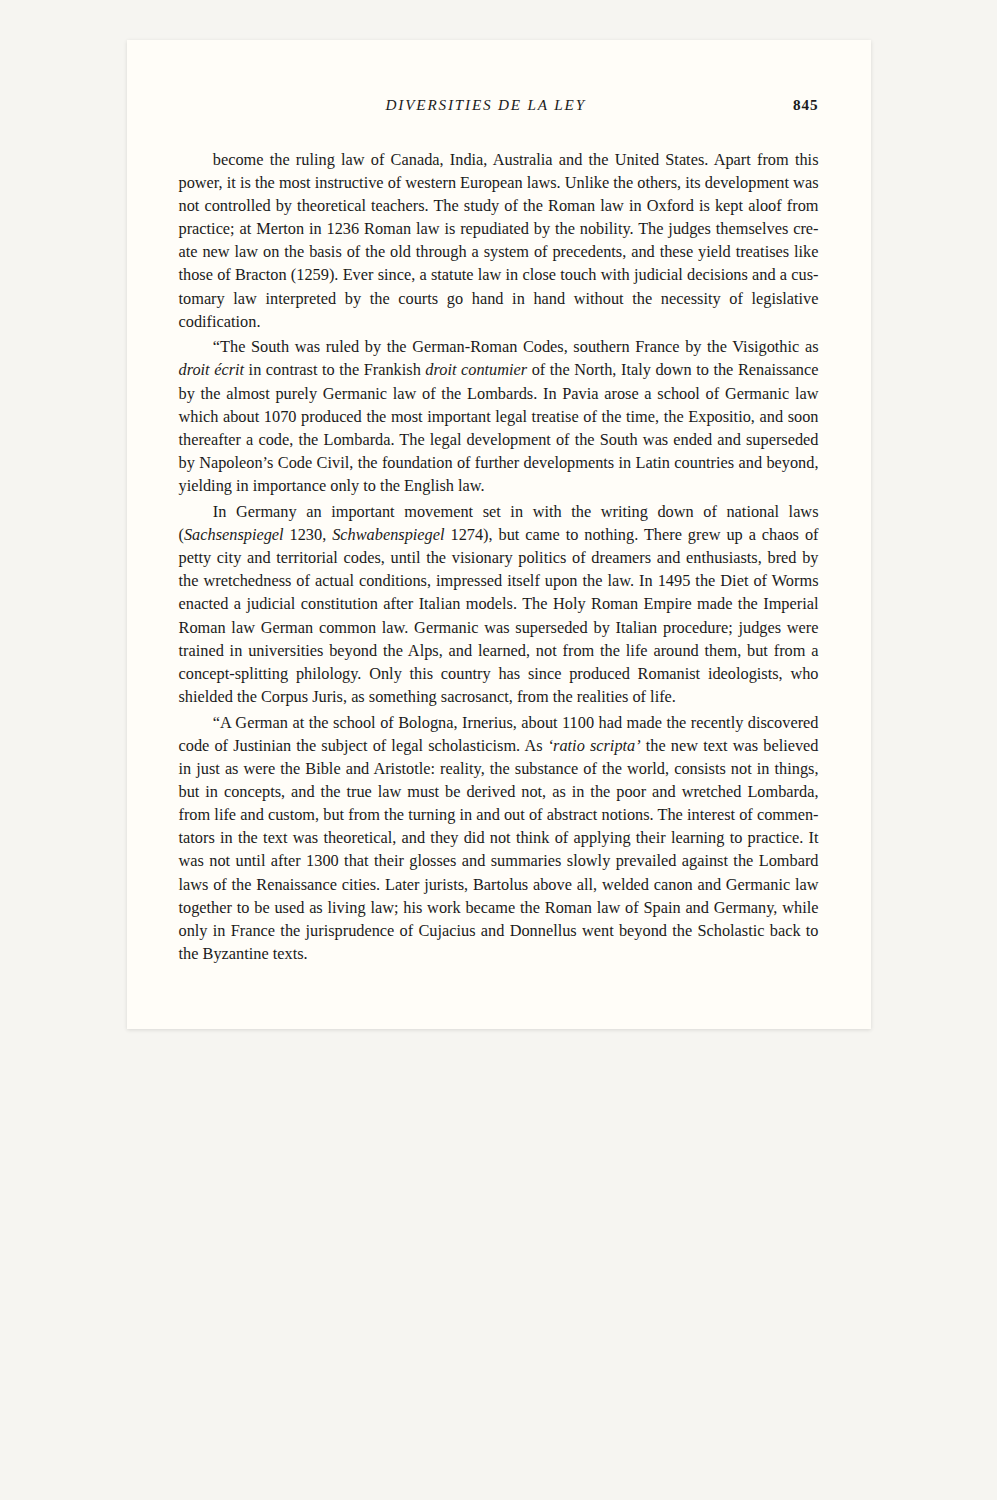Diversities de la Ley 845
become the ruling law of Canada, India, Australia and the United States. Apart from this power, it is the most instructive of western European laws. Unlike the others, its development was not controlled by theoretical teachers. The study of the Roman law in Oxford is kept aloof from practice; at Merton in 1236 Roman law is repudiated by the nobility. The judges themselves create new law on the basis of the old through a system of precedents, and these yield treatises like those of Bracton (1259). Ever since, a statute law in close touch with judicial decisions and a customary law interpreted by the courts go hand in hand without the necessity of legislative codification.
“The South was ruled by the German-Roman Codes, southern France by the Visigothic as droit écrit in contrast to the Frankish droit contumier of the North, Italy down to the Renaissance by the almost purely Germanic law of the Lombards. In Pavia arose a school of Germanic law which about 1070 produced the most important legal treatise of the time, the Expositio, and soon thereafter a code, the Lombarda. The legal development of the South was ended and superseded by Napoleon’s Code Civil, the foundation of further developments in Latin countries and beyond, yielding in importance only to the English law.
In Germany an important movement set in with the writing down of national laws (Sachsenspiegel 1230, Schwabenspiegel 1274), but came to nothing. There grew up a chaos of petty city and territorial codes, until the visionary politics of dreamers and enthusiasts, bred by the wretchedness of actual conditions, impressed itself upon the law. In 1495 the Diet of Worms enacted a judicial constitution after Italian models. The Holy Roman Empire made the Imperial Roman law German common law. Germanic was superseded by Italian procedure; judges were trained in universities beyond the Alps, and learned, not from the life around them, but from a concept-splitting philology. Only this country has since produced Romanist ideologists, who shielded the Corpus Juris, as something sacrosanct, from the realities of life.
“A German at the school of Bologna, Irnerius, about 1100 had made the recently discovered code of Justinian the subject of legal scholasticism. As ‘ratio scripta’ the new text was believed in just as were the Bible and Aristotle: reality, the substance of the world, consists not in things, but in concepts, and the true law must be derived not, as in the poor and wretched Lombarda, from life and custom, but from the turning in and out of abstract notions. The interest of commentators in the text was theoretical, and they did not think of applying their learning to practice. It was not until after 1300 that their glosses and summaries slowly prevailed against the Lombard laws of the Renaissance cities. Later jurists, Bartolus above all, welded canon and Germanic law together to be used as living law; his work became the Roman law of Spain and Germany, while only in France the jurisprudence of Cujacius and Donnellus went beyond the Scholastic back to the Byzantine texts.